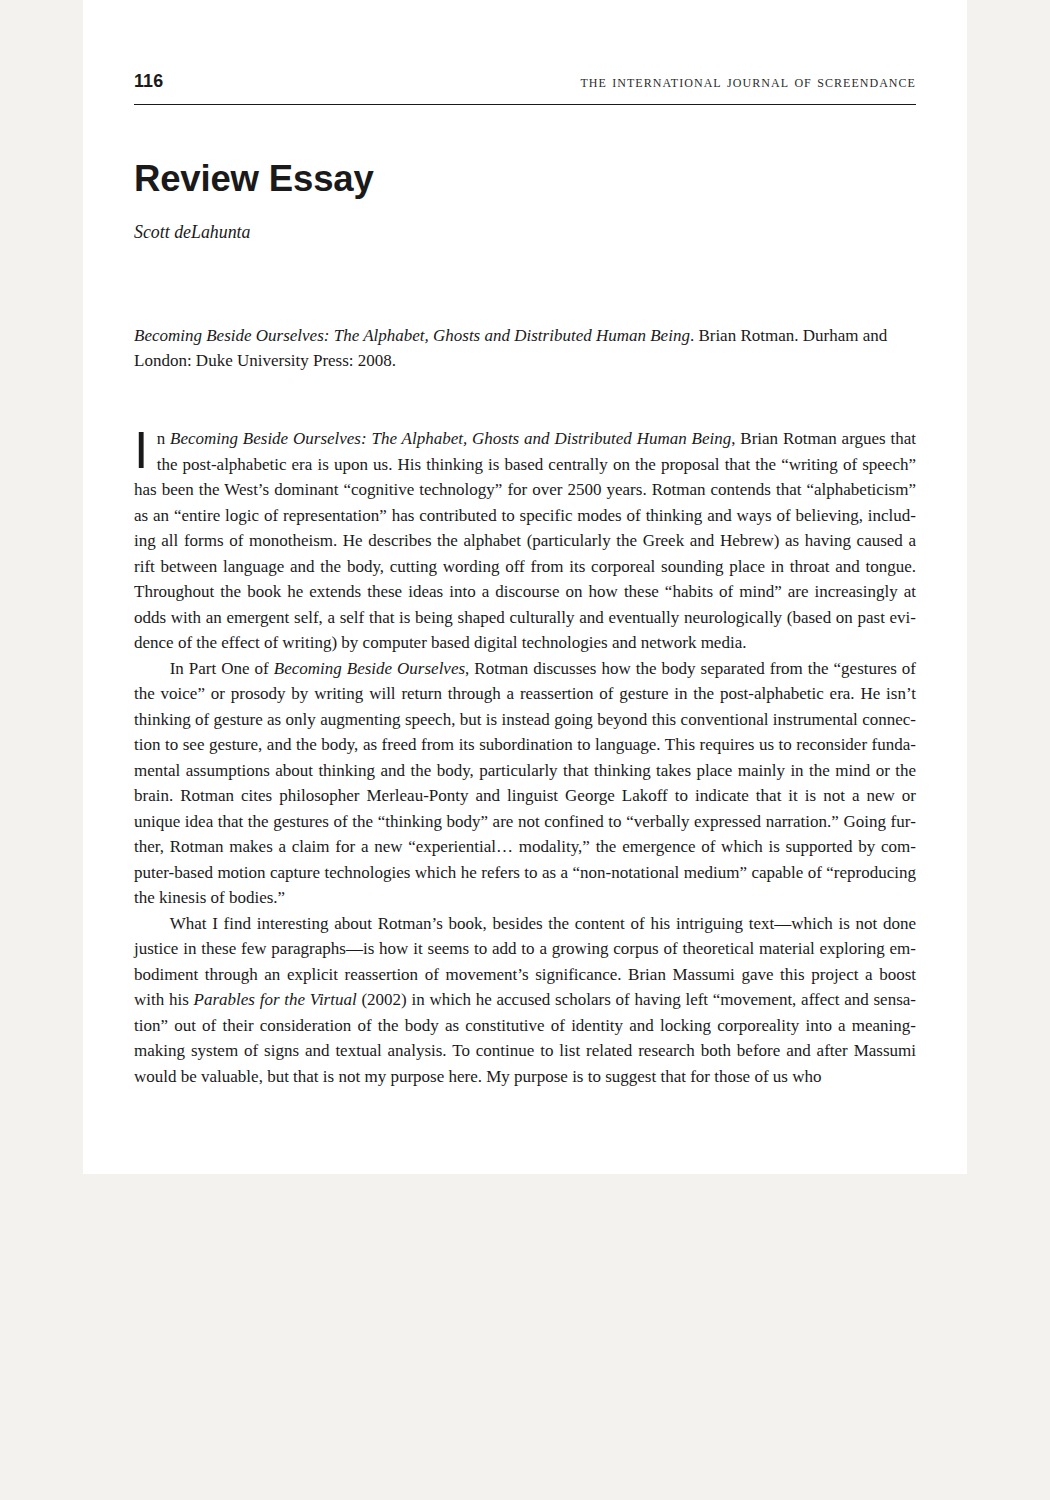116 The International Journal of Screendance
Review Essay
Scott deLahunta
Becoming Beside Ourselves: The Alphabet, Ghosts and Distributed Human Being. Brian Rotman. Durham and London: Duke University Press: 2008.
In Becoming Beside Ourselves: The Alphabet, Ghosts and Distributed Human Being, Brian Rotman argues that the post-alphabetic era is upon us. His thinking is based centrally on the proposal that the “writing of speech” has been the West’s dominant “cognitive technology” for over 2500 years. Rotman contends that “alphabeticism” as an “entire logic of representation” has contributed to specific modes of thinking and ways of believing, including all forms of monotheism. He describes the alphabet (particularly the Greek and Hebrew) as having caused a rift between language and the body, cutting wording off from its corporeal sounding place in throat and tongue. Throughout the book he extends these ideas into a discourse on how these “habits of mind” are increasingly at odds with an emergent self, a self that is being shaped culturally and eventually neurologically (based on past evidence of the effect of writing) by computer based digital technologies and network media.
In Part One of Becoming Beside Ourselves, Rotman discusses how the body separated from the “gestures of the voice” or prosody by writing will return through a reassertion of gesture in the post-alphabetic era. He isn’t thinking of gesture as only augmenting speech, but is instead going beyond this conventional instrumental connection to see gesture, and the body, as freed from its subordination to language. This requires us to reconsider fundamental assumptions about thinking and the body, particularly that thinking takes place mainly in the mind or the brain. Rotman cites philosopher Merleau-Ponty and linguist George Lakoff to indicate that it is not a new or unique idea that the gestures of the “thinking body” are not confined to “verbally expressed narration.” Going further, Rotman makes a claim for a new “experiential… modality,” the emergence of which is supported by computer-based motion capture technologies which he refers to as a “non-notational medium” capable of “reproducing the kinesis of bodies.”
What I find interesting about Rotman’s book, besides the content of his intriguing text—which is not done justice in these few paragraphs—is how it seems to add to a growing corpus of theoretical material exploring embodiment through an explicit reassertion of movement’s significance. Brian Massumi gave this project a boost with his Parables for the Virtual (2002) in which he accused scholars of having left “movement, affect and sensation” out of their consideration of the body as constitutive of identity and locking corporeality into a meaning-making system of signs and textual analysis. To continue to list related research both before and after Massumi would be valuable, but that is not my purpose here. My purpose is to suggest that for those of us who